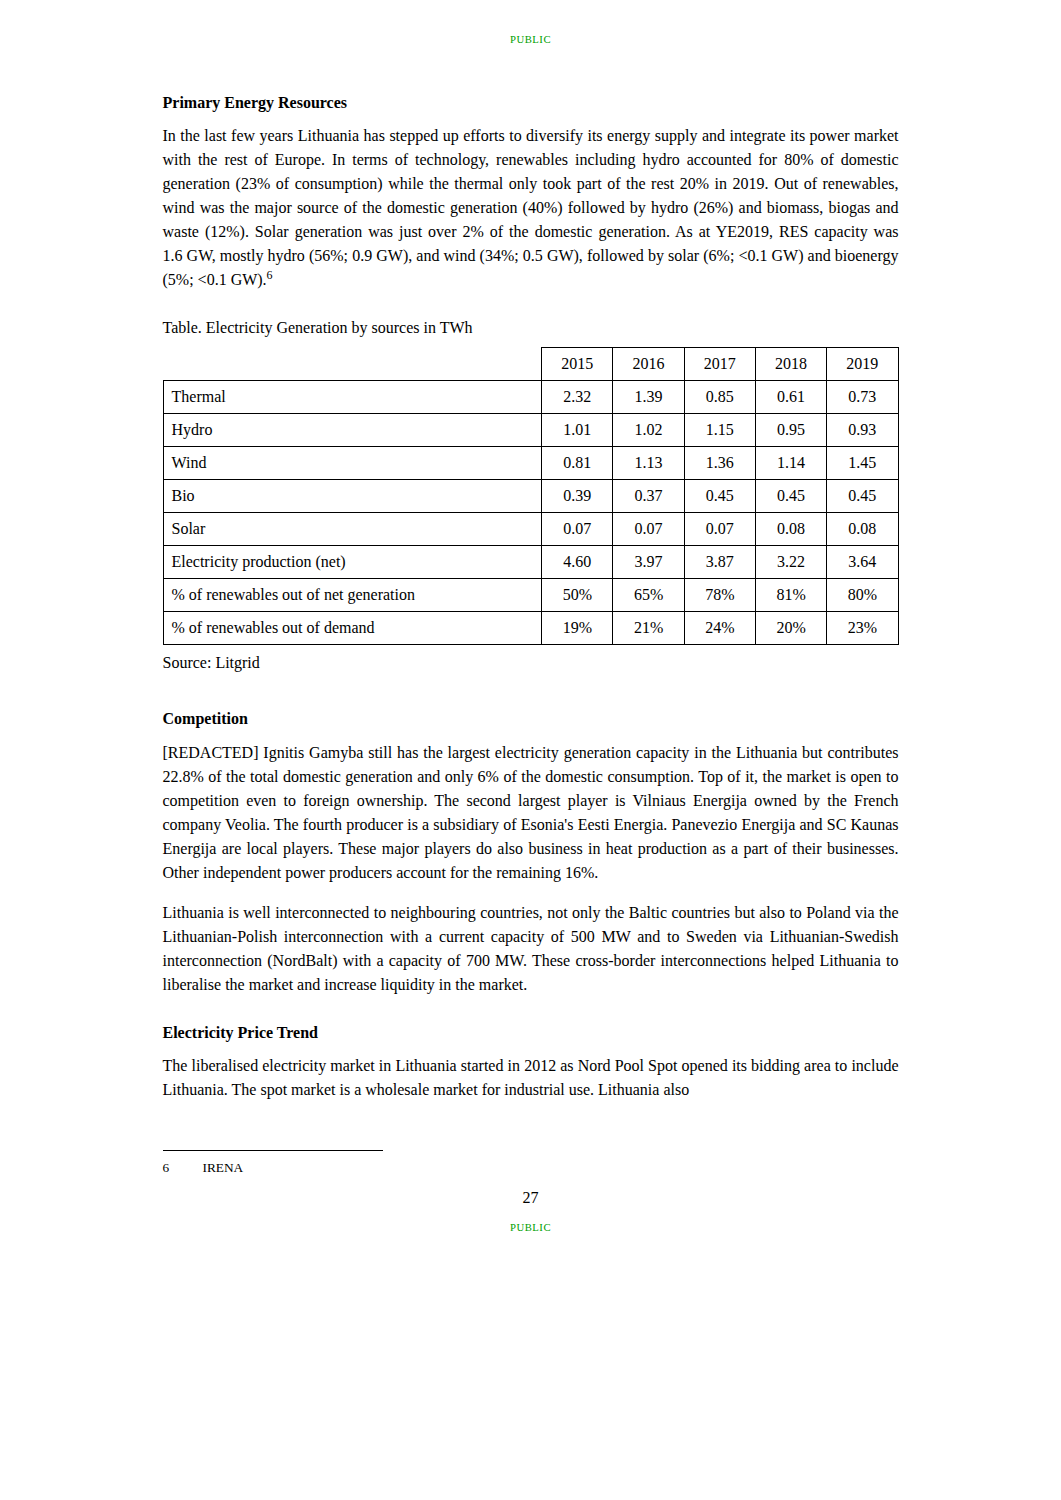PUBLIC
Primary Energy Resources
In the last few years Lithuania has stepped up efforts to diversify its energy supply and integrate its power market with the rest of Europe. In terms of technology, renewables including hydro accounted for 80% of domestic generation (23% of consumption) while the thermal only took part of the rest 20% in 2019. Out of renewables, wind was the major source of the domestic generation (40%) followed by hydro (26%) and biomass, biogas and waste (12%). Solar generation was just over 2% of the domestic generation. As at YE2019, RES capacity was 1.6 GW, mostly hydro (56%; 0.9 GW), and wind (34%; 0.5 GW), followed by solar (6%; <0.1 GW) and bioenergy (5%; <0.1 GW).6
Table. Electricity Generation by sources in TWh
| | 2015 | 2016 | 2017 | 2018 | 2019 |
| --- | --- | --- | --- | --- | --- |
| Thermal | 2.32 | 1.39 | 0.85 | 0.61 | 0.73 |
| Hydro | 1.01 | 1.02 | 1.15 | 0.95 | 0.93 |
| Wind | 0.81 | 1.13 | 1.36 | 1.14 | 1.45 |
| Bio | 0.39 | 0.37 | 0.45 | 0.45 | 0.45 |
| Solar | 0.07 | 0.07 | 0.07 | 0.08 | 0.08 |
| Electricity production (net) | 4.60 | 3.97 | 3.87 | 3.22 | 3.64 |
| % of renewables out of net generation | 50% | 65% | 78% | 81% | 80% |
| % of renewables out of demand | 19% | 21% | 24% | 20% | 23% |
Source: Litgrid
Competition
[REDACTED] Ignitis Gamyba still has the largest electricity generation capacity in the Lithuania but contributes 22.8% of the total domestic generation and only 6% of the domestic consumption. Top of it, the market is open to competition even to foreign ownership. The second largest player is Vilniaus Energija owned by the French company Veolia. The fourth producer is a subsidiary of Esonia's Eesti Energia. Panevezio Energija and SC Kaunas Energija are local players. These major players do also business in heat production as a part of their businesses. Other independent power producers account for the remaining 16%.
Lithuania is well interconnected to neighbouring countries, not only the Baltic countries but also to Poland via the Lithuanian-Polish interconnection with a current capacity of 500 MW and to Sweden via Lithuanian-Swedish interconnection (NordBalt) with a capacity of 700 MW. These cross-border interconnections helped Lithuania to liberalise the market and increase liquidity in the market.
Electricity Price Trend
The liberalised electricity market in Lithuania started in 2012 as Nord Pool Spot opened its bidding area to include Lithuania. The spot market is a wholesale market for industrial use. Lithuania also
6 IRENA
27
PUBLIC